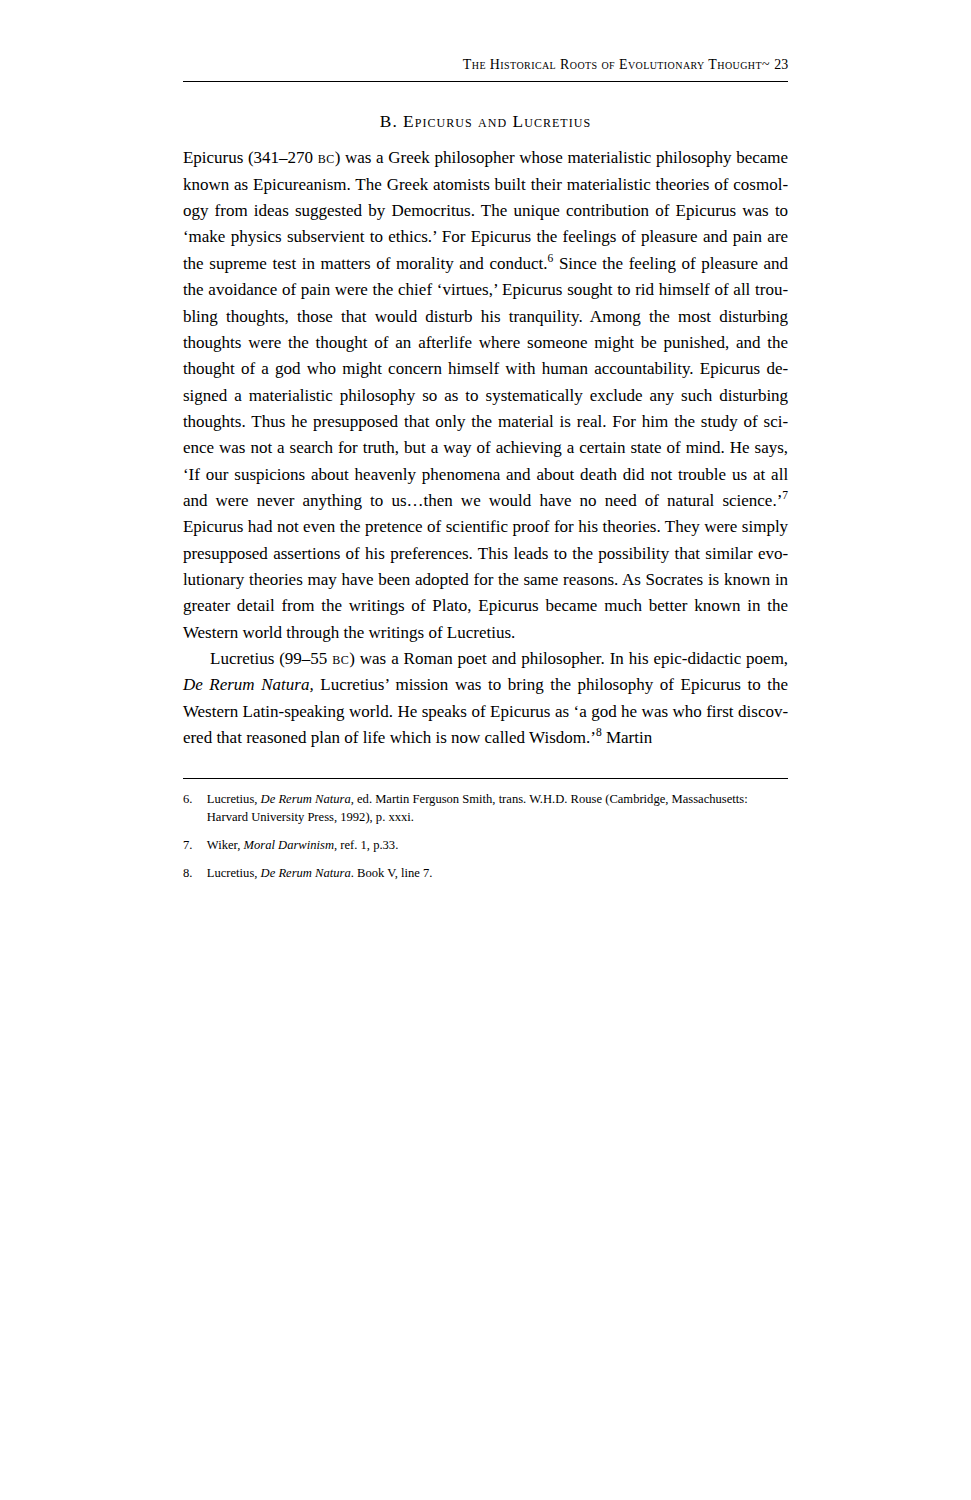The Historical Roots of Evolutionary Thought~ 23
B. Epicurus and Lucretius
Epicurus (341–270 bc) was a Greek philosopher whose materialistic philosophy became known as Epicureanism. The Greek atomists built their materialistic theories of cosmology from ideas suggested by Democritus. The unique contribution of Epicurus was to ‘make physics subservient to ethics.’ For Epicurus the feelings of pleasure and pain are the supreme test in matters of morality and conduct.6 Since the feeling of pleasure and the avoidance of pain were the chief ‘virtues,’ Epicurus sought to rid himself of all troubling thoughts, those that would disturb his tranquility. Among the most disturbing thoughts were the thought of an afterlife where someone might be punished, and the thought of a god who might concern himself with human accountability. Epicurus designed a materialistic philosophy so as to systematically exclude any such disturbing thoughts. Thus he presupposed that only the material is real. For him the study of science was not a search for truth, but a way of achieving a certain state of mind. He says, ‘If our suspicions about heavenly phenomena and about death did not trouble us at all and were never anything to us…then we would have no need of natural science.’7 Epicurus had not even the pretence of scientific proof for his theories. They were simply presupposed assertions of his preferences. This leads to the possibility that similar evolutionary theories may have been adopted for the same reasons. As Socrates is known in greater detail from the writings of Plato, Epicurus became much better known in the Western world through the writings of Lucretius.
Lucretius (99–55 bc) was a Roman poet and philosopher. In his epic-didactic poem, De Rerum Natura, Lucretius’ mission was to bring the philosophy of Epicurus to the Western Latin-speaking world. He speaks of Epicurus as ‘a god he was who first discovered that reasoned plan of life which is now called Wisdom.’8 Martin
6. Lucretius, De Rerum Natura, ed. Martin Ferguson Smith, trans. W.H.D. Rouse (Cambridge, Massachusetts: Harvard University Press, 1992), p. xxxi.
7. Wiker, Moral Darwinism, ref. 1, p.33.
8. Lucretius, De Rerum Natura. Book V, line 7.